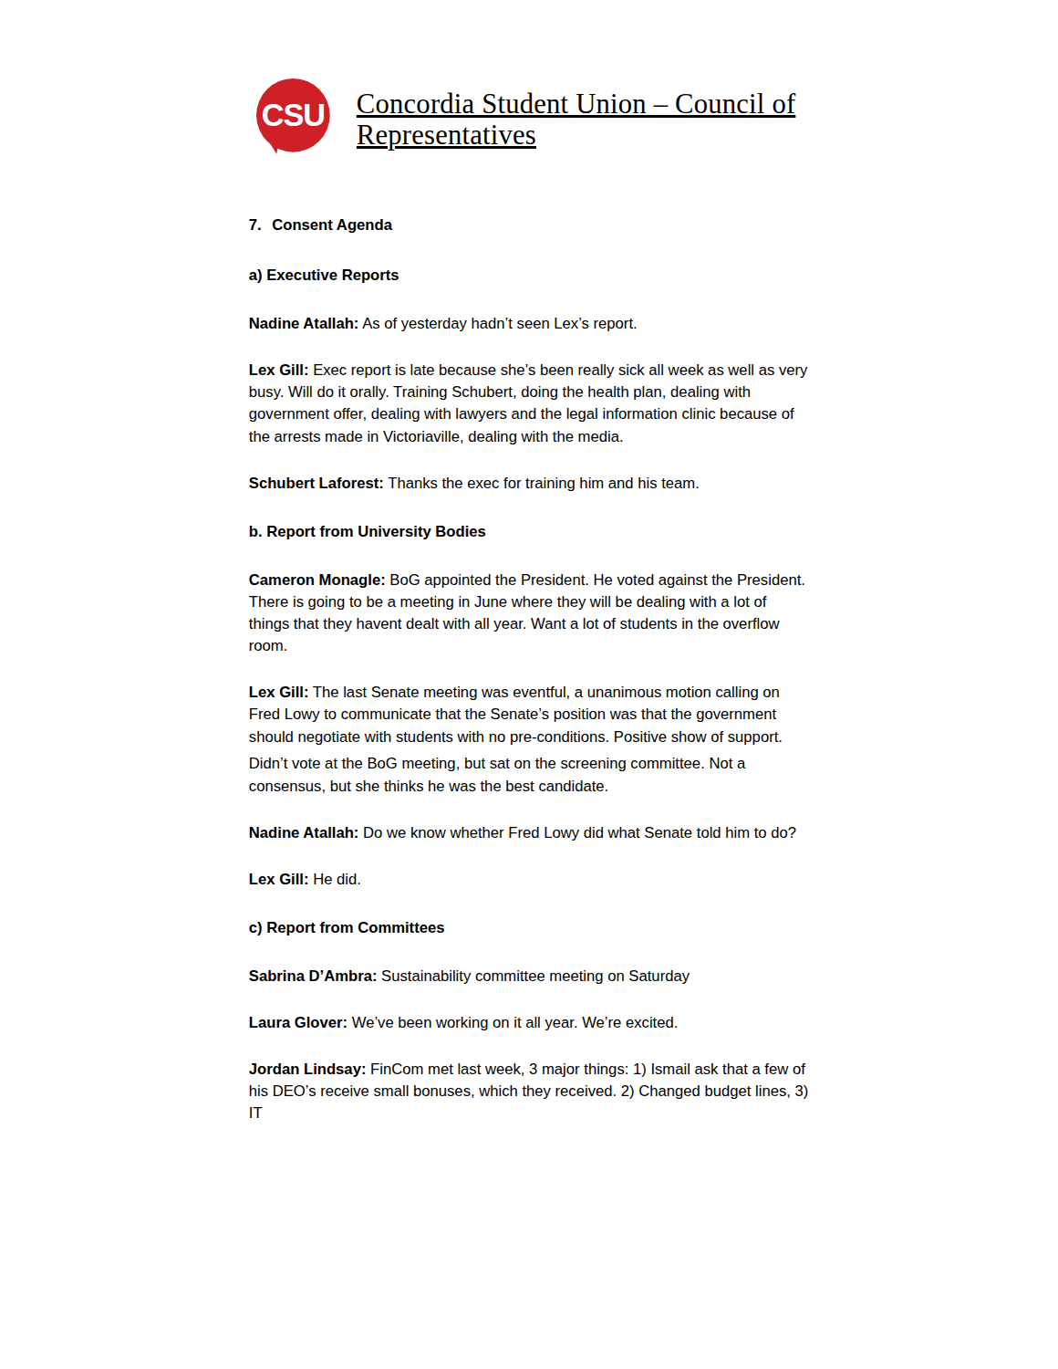CSU
Concordia Student Union – Council of Representatives
7. Consent Agenda
a) Executive Reports
Nadine Atallah: As of yesterday hadn’t seen Lex’s report.
Lex Gill: Exec report is late because she’s been really sick all week as well as very busy. Will do it orally. Training Schubert, doing the health plan, dealing with government offer, dealing with lawyers and the legal information clinic because of the arrests made in Victoriaville, dealing with the media.
Schubert Laforest: Thanks the exec for training him and his team.
b. Report from University Bodies
Cameron Monagle: BoG appointed the President. He voted against the President. There is going to be a meeting in June where they will be dealing with a lot of things that they havent dealt with all year. Want a lot of students in the overflow room.
Lex Gill: The last Senate meeting was eventful, a unanimous motion calling on Fred Lowy to communicate that the Senate’s position was that the government should negotiate with students with no pre-conditions. Positive show of support.
Didn’t vote at the BoG meeting, but sat on the screening committee. Not a consensus, but she thinks he was the best candidate.
Nadine Atallah: Do we know whether Fred Lowy did what Senate told him to do?
Lex Gill: He did.
c) Report from Committees
Sabrina D’Ambra: Sustainability committee meeting on Saturday
Laura Glover: We’ve been working on it all year. We’re excited.
Jordan Lindsay: FinCom met last week, 3 major things: 1) Ismail ask that a few of his DEO’s receive small bonuses, which they received. 2) Changed budget lines, 3) IT